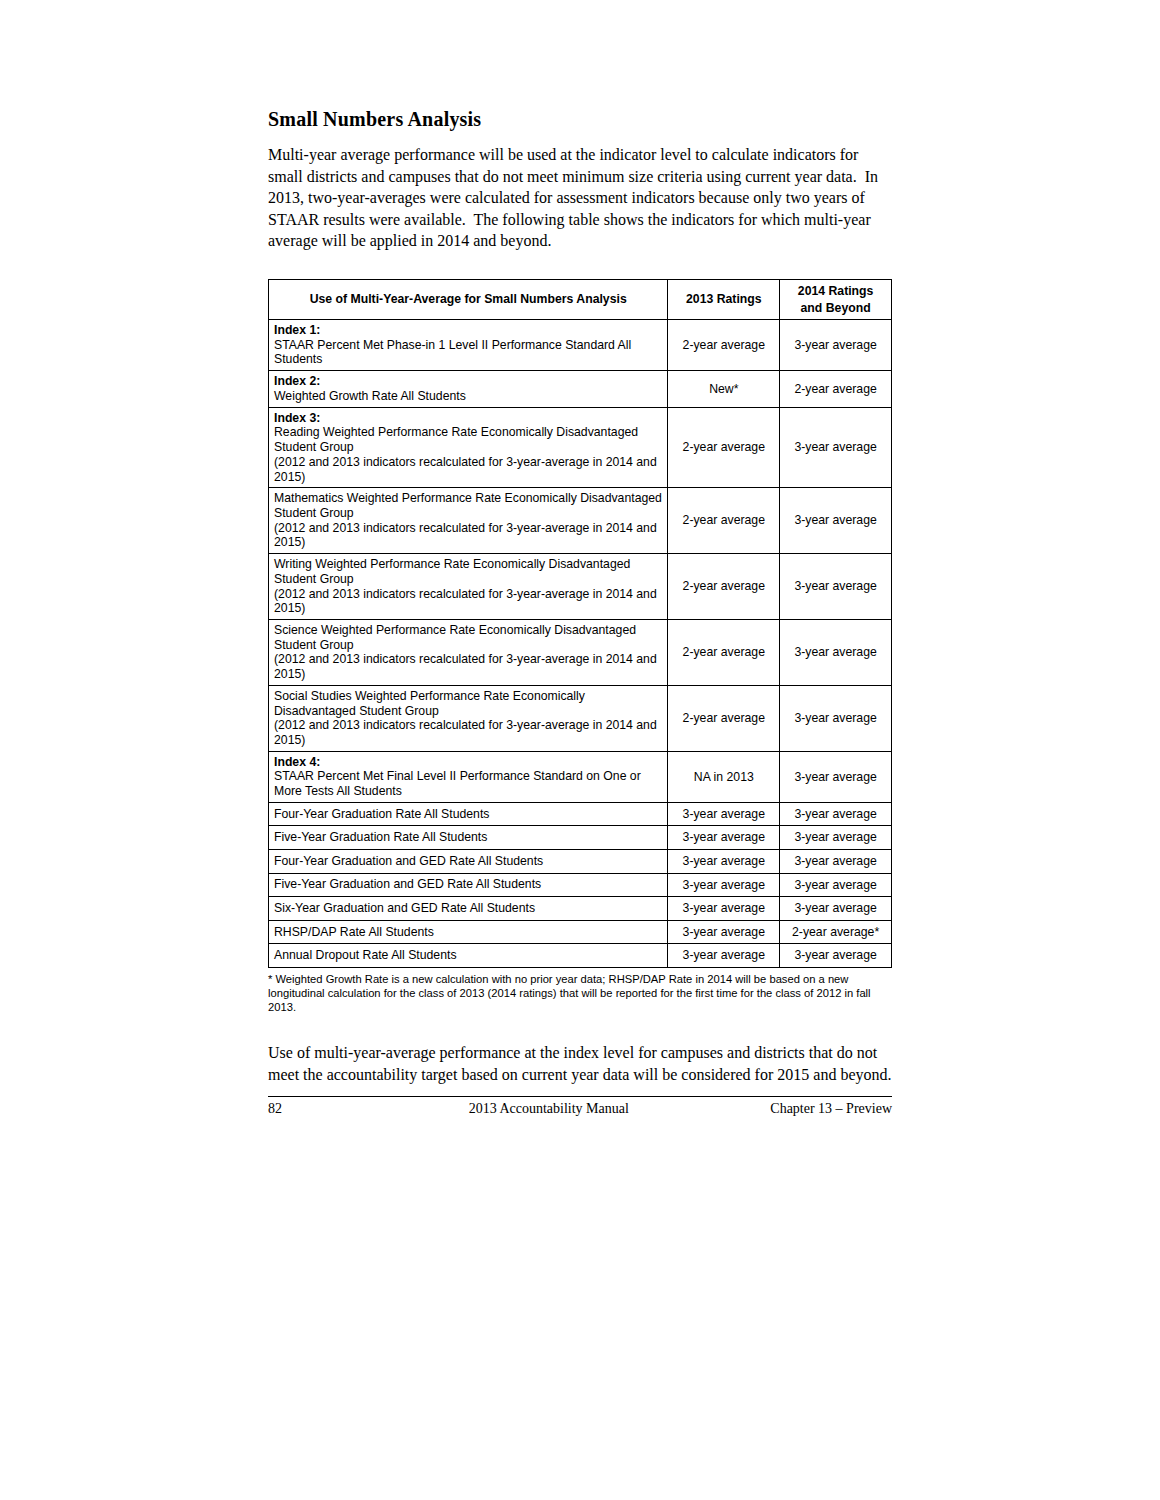Small Numbers Analysis
Multi-year average performance will be used at the indicator level to calculate indicators for small districts and campuses that do not meet minimum size criteria using current year data. In 2013, two-year-averages were calculated for assessment indicators because only two years of STAAR results were available. The following table shows the indicators for which multi-year average will be applied in 2014 and beyond.
| Use of Multi-Year-Average for Small Numbers Analysis | 2013 Ratings | 2014 Ratings and Beyond |
| --- | --- | --- |
| Index 1: STAAR Percent Met Phase-in 1 Level II Performance Standard All Students | 2-year average | 3-year average |
| Index 2: Weighted Growth Rate All Students | New* | 2-year average |
| Index 3: Reading Weighted Performance Rate Economically Disadvantaged Student Group (2012 and 2013 indicators recalculated for 3-year-average in 2014 and 2015) | 2-year average | 3-year average |
| Mathematics Weighted Performance Rate Economically Disadvantaged Student Group (2012 and 2013 indicators recalculated for 3-year-average in 2014 and 2015) | 2-year average | 3-year average |
| Writing Weighted Performance Rate Economically Disadvantaged Student Group (2012 and 2013 indicators recalculated for 3-year-average in 2014 and 2015) | 2-year average | 3-year average |
| Science Weighted Performance Rate Economically Disadvantaged Student Group (2012 and 2013 indicators recalculated for 3-year-average in 2014 and 2015) | 2-year average | 3-year average |
| Social Studies Weighted Performance Rate Economically Disadvantaged Student Group (2012 and 2013 indicators recalculated for 3-year-average in 2014 and 2015) | 2-year average | 3-year average |
| Index 4: STAAR Percent Met Final Level II Performance Standard on One or More Tests All Students | NA in 2013 | 3-year average |
| Four-Year Graduation Rate All Students | 3-year average | 3-year average |
| Five-Year Graduation Rate All Students | 3-year average | 3-year average |
| Four-Year Graduation and GED Rate All Students | 3-year average | 3-year average |
| Five-Year Graduation and GED Rate All Students | 3-year average | 3-year average |
| Six-Year Graduation and GED Rate All Students | 3-year average | 3-year average |
| RHSP/DAP Rate All Students | 3-year average | 2-year average* |
| Annual Dropout Rate All Students | 3-year average | 3-year average |
* Weighted Growth Rate is a new calculation with no prior year data; RHSP/DAP Rate in 2014 will be based on a new longitudinal calculation for the class of 2013 (2014 ratings) that will be reported for the first time for the class of 2012 in fall 2013.
Use of multi-year-average performance at the index level for campuses and districts that do not meet the accountability target based on current year data will be considered for 2015 and beyond.
| 82 | 2013 Accountability Manual | Chapter 13 – Preview |